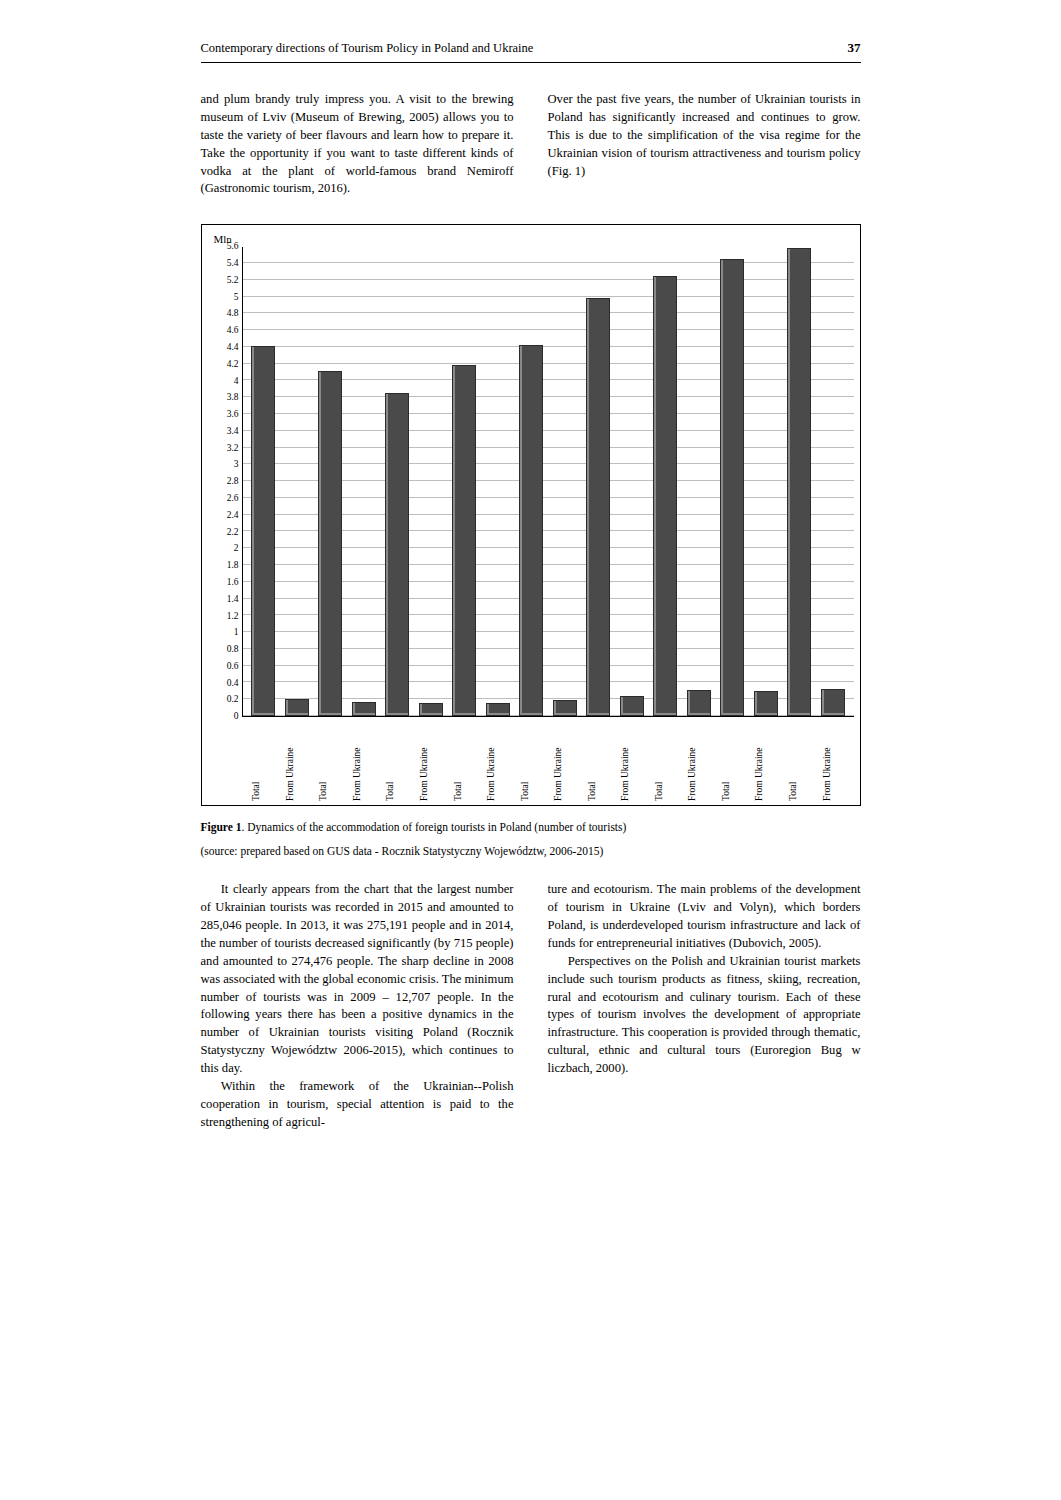Contemporary directions of Tourism Policy in Poland and Ukraine
37
and plum brandy truly impress you. A visit to the brewing museum of Lviv (Museum of Brewing, 2005) allows you to taste the variety of beer flavours and learn how to prepare it. Take the opportunity if you want to taste different kinds of vodka at the plant of world-famous brand Nemiroff (Gastronomic tourism, 2016).
Over the past five years, the number of Ukrainian tourists in Poland has significantly increased and continues to grow. This is due to the simplification of the visa regime for the Ukrainian vision of tourism attractiveness and tourism policy (Fig. 1)
Mln
5.6 5.4 5.2 5 4.8 4.6 4.4 4.2 4 3.8 3.6 3.4 3.2 3 2.8 2.6 2.4 2.2 2 1.8 1.6 1.4 1.2 1 0.8 0.6 0.4 0.2 0
Total
From Ukraine
Total
From Ukraine
Total
From Ukraine
Total
From Ukraine
Total
From Ukraine
Total
From Ukraine
Total
From Ukraine
Total
From Ukraine
Total
From Ukraine
Figure 1. Dynamics of the accommodation of foreign tourists in Poland (number of tourists)
(source: prepared based on GUS data - Rocznik Statystyczny Województw, 2006-2015)
It clearly appears from the chart that the largest number of Ukrainian tourists was recorded in 2015 and amounted to 285,046 people. In 2013, it was 275,191 people and in 2014, the number of tourists decreased significantly (by 715 people) and amounted to 274,476 people. The sharp decline in 2008 was associated with the global economic crisis. The minimum number of tourists was in 2009 – 12,707 people. In the following years there has been a positive dynamics in the number of Ukrainian tourists visiting Poland (Rocznik Statystyczny Województw 2006-2015), which continues to this day.
Within the framework of the Ukrainian--Polish cooperation in tourism, special attention is paid to the strengthening of agricul-
ture and ecotourism. The main problems of the development of tourism in Ukraine (Lviv and Volyn), which borders Poland, is underdeveloped tourism infrastructure and lack of funds for entrepreneurial initiatives (Dubovich, 2005).
Perspectives on the Polish and Ukrainian tourist markets include such tourism products as fitness, skiing, recreation, rural and ecotourism and culinary tourism. Each of these types of tourism involves the development of appropriate infrastructure. This cooperation is provided through thematic, cultural, ethnic and cultural tours (Euroregion Bug w liczbach, 2000).